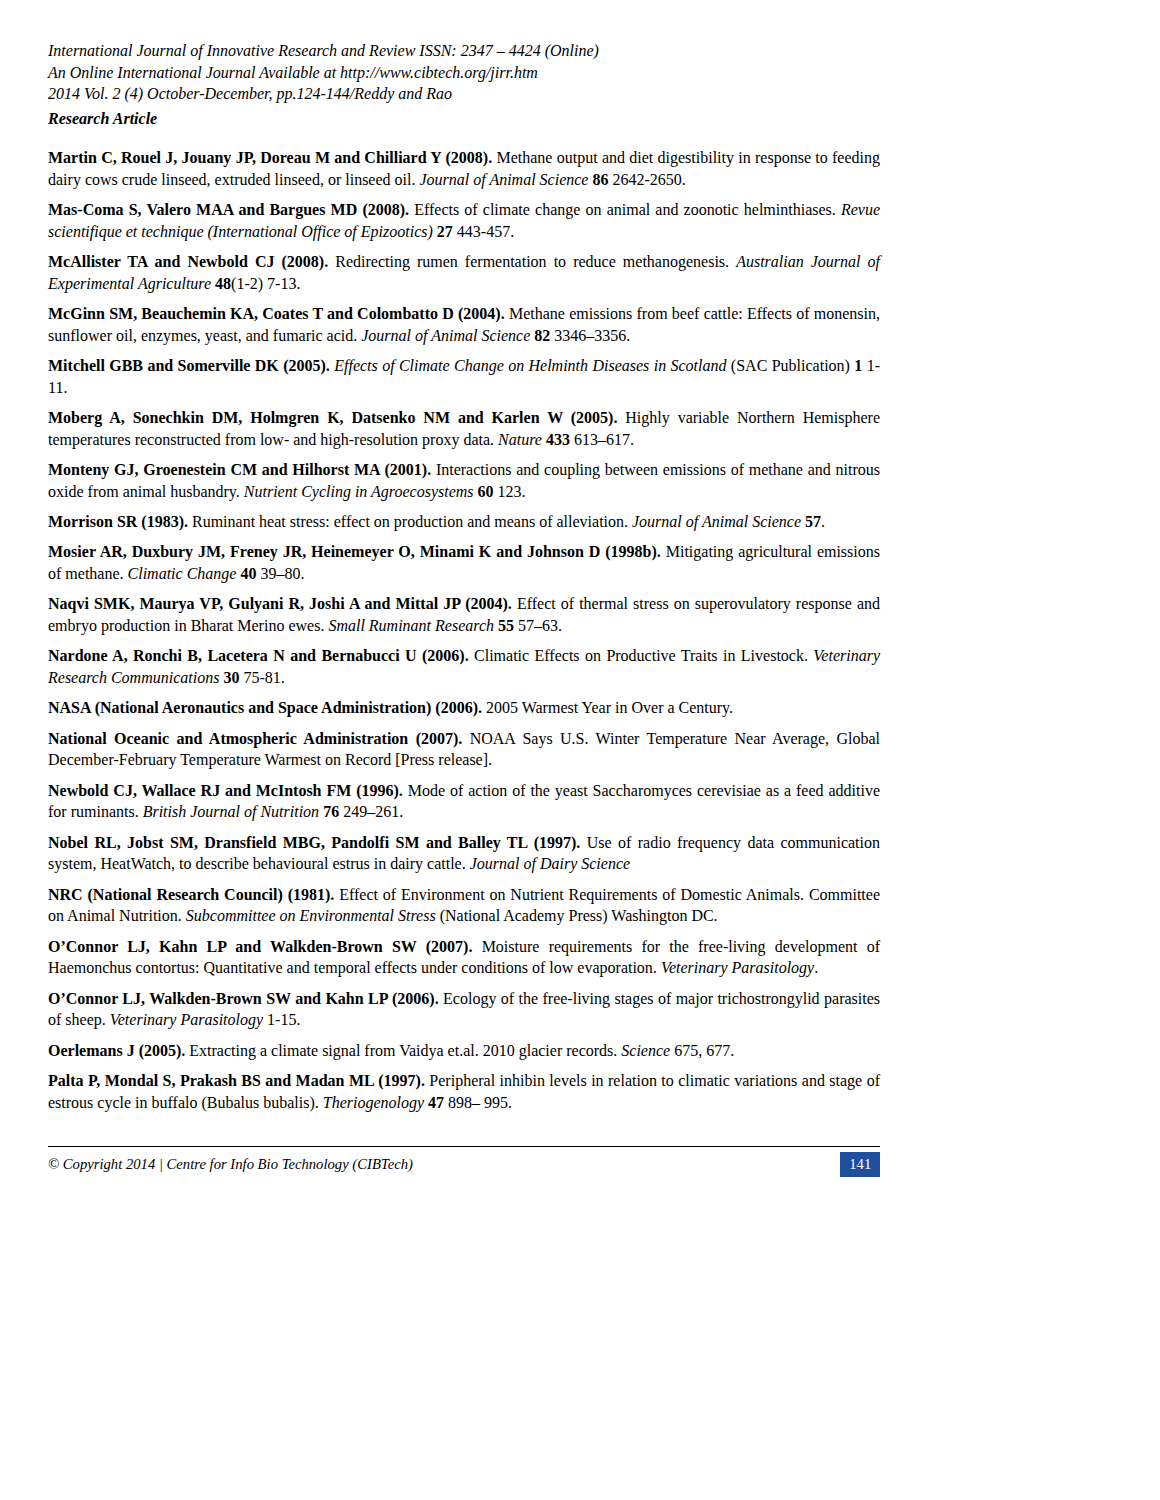International Journal of Innovative Research and Review ISSN: 2347 – 4424 (Online)
An Online International Journal Available at http://www.cibtech.org/jirr.htm
2014 Vol. 2 (4) October-December, pp.124-144/Reddy and Rao
Research Article
Martin C, Rouel J, Jouany JP, Doreau M and Chilliard Y (2008). Methane output and diet digestibility in response to feeding dairy cows crude linseed, extruded linseed, or linseed oil. Journal of Animal Science 86 2642-2650.
Mas-Coma S, Valero MAA and Bargues MD (2008). Effects of climate change on animal and zoonotic helminthiases. Revue scientifique et technique (International Office of Epizootics) 27 443-457.
McAllister TA and Newbold CJ (2008). Redirecting rumen fermentation to reduce methanogenesis. Australian Journal of Experimental Agriculture 48(1-2) 7-13.
McGinn SM, Beauchemin KA, Coates T and Colombatto D (2004). Methane emissions from beef cattle: Effects of monensin, sunflower oil, enzymes, yeast, and fumaric acid. Journal of Animal Science 82 3346–3356.
Mitchell GBB and Somerville DK (2005). Effects of Climate Change on Helminth Diseases in Scotland (SAC Publication) 1 1-11.
Moberg A, Sonechkin DM, Holmgren K, Datsenko NM and Karlen W (2005). Highly variable Northern Hemisphere temperatures reconstructed from low- and high-resolution proxy data. Nature 433 613–617.
Monteny GJ, Groenestein CM and Hilhorst MA (2001). Interactions and coupling between emissions of methane and nitrous oxide from animal husbandry. Nutrient Cycling in Agroecosystems 60 123.
Morrison SR (1983). Ruminant heat stress: effect on production and means of alleviation. Journal of Animal Science 57.
Mosier AR, Duxbury JM, Freney JR, Heinemeyer O, Minami K and Johnson D (1998b). Mitigating agricultural emissions of methane. Climatic Change 40 39–80.
Naqvi SMK, Maurya VP, Gulyani R, Joshi A and Mittal JP (2004). Effect of thermal stress on superovulatory response and embryo production in Bharat Merino ewes. Small Ruminant Research 55 57–63.
Nardone A, Ronchi B, Lacetera N and Bernabucci U (2006). Climatic Effects on Productive Traits in Livestock. Veterinary Research Communications 30 75-81.
NASA (National Aeronautics and Space Administration) (2006). 2005 Warmest Year in Over a Century.
National Oceanic and Atmospheric Administration (2007). NOAA Says U.S. Winter Temperature Near Average, Global December-February Temperature Warmest on Record [Press release].
Newbold CJ, Wallace RJ and McIntosh FM (1996). Mode of action of the yeast Saccharomyces cerevisiae as a feed additive for ruminants. British Journal of Nutrition 76 249–261.
Nobel RL, Jobst SM, Dransfield MBG, Pandolfi SM and Balley TL (1997). Use of radio frequency data communication system, HeatWatch, to describe behavioural estrus in dairy cattle. Journal of Dairy Science
NRC (National Research Council) (1981). Effect of Environment on Nutrient Requirements of Domestic Animals. Committee on Animal Nutrition. Subcommittee on Environmental Stress (National Academy Press) Washington DC.
O’Connor LJ, Kahn LP and Walkden-Brown SW (2007). Moisture requirements for the free-living development of Haemonchus contortus: Quantitative and temporal effects under conditions of low evaporation. Veterinary Parasitology.
O’Connor LJ, Walkden-Brown SW and Kahn LP (2006). Ecology of the free-living stages of major trichostrongylid parasites of sheep. Veterinary Parasitology 1-15.
Oerlemans J (2005). Extracting a climate signal from Vaidya et.al. 2010 glacier records. Science 675, 677.
Palta P, Mondal S, Prakash BS and Madan ML (1997). Peripheral inhibin levels in relation to climatic variations and stage of estrous cycle in buffalo (Bubalus bubalis). Theriogenology 47 898– 995.
© Copyright 2014 | Centre for Info Bio Technology (CIBTech) 141